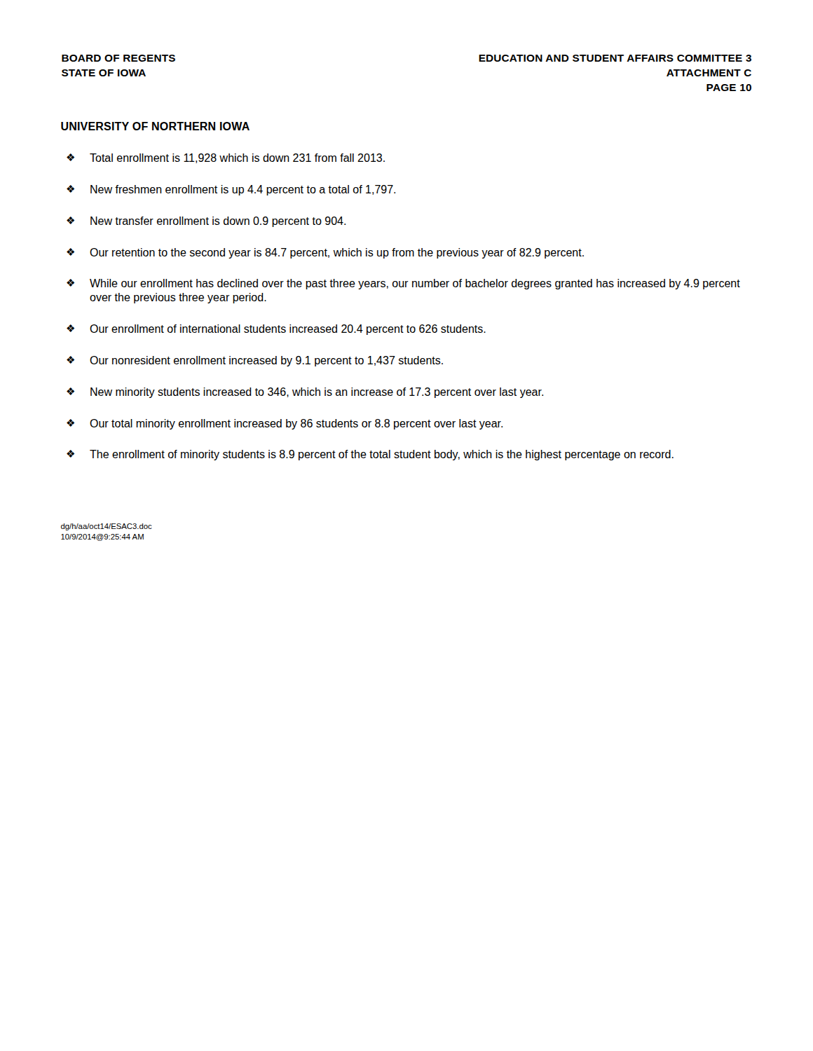| BOARD OF REGENTS | EDUCATION AND STUDENT AFFAIRS COMMITTEE 3 |
| STATE OF IOWA | ATTACHMENT C |
| | PAGE 10 |
UNIVERSITY OF NORTHERN IOWA
Total enrollment is 11,928 which is down 231 from fall 2013.
New freshmen enrollment is up 4.4 percent to a total of 1,797.
New transfer enrollment is down 0.9 percent to 904.
Our retention to the second year is 84.7 percent, which is up from the previous year of 82.9 percent.
While our enrollment has declined over the past three years, our number of bachelor degrees granted has increased by 4.9 percent over the previous three year period.
Our enrollment of international students increased 20.4 percent to 626 students.
Our nonresident enrollment increased by 9.1 percent to 1,437 students.
New minority students increased to 346, which is an increase of 17.3 percent over last year.
Our total minority enrollment increased by 86 students or 8.8 percent over last year.
The enrollment of minority students is 8.9 percent of the total student body, which is the highest percentage on record.
dg/h/aa/oct14/ESAC3.doc
10/9/2014@9:25:44 AM